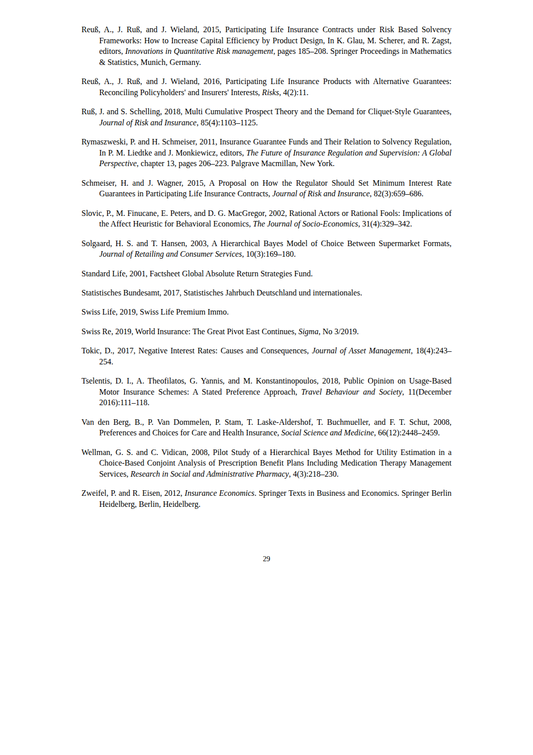Reuß, A., J. Ruß, and J. Wieland, 2015, Participating Life Insurance Contracts under Risk Based Solvency Frameworks: How to Increase Capital Efficiency by Product Design, In K. Glau, M. Scherer, and R. Zagst, editors, Innovations in Quantitative Risk management, pages 185–208. Springer Proceedings in Mathematics & Statistics, Munich, Germany.
Reuß, A., J. Ruß, and J. Wieland, 2016, Participating Life Insurance Products with Alternative Guarantees: Reconciling Policyholders' and Insurers' Interests, Risks, 4(2):11.
Ruß, J. and S. Schelling, 2018, Multi Cumulative Prospect Theory and the Demand for Cliquet-Style Guarantees, Journal of Risk and Insurance, 85(4):1103–1125.
Rymaszweski, P. and H. Schmeiser, 2011, Insurance Guarantee Funds and Their Relation to Solvency Regulation, In P. M. Liedtke and J. Monkiewicz, editors, The Future of Insurance Regulation and Supervision: A Global Perspective, chapter 13, pages 206–223. Palgrave Macmillan, New York.
Schmeiser, H. and J. Wagner, 2015, A Proposal on How the Regulator Should Set Minimum Interest Rate Guarantees in Participating Life Insurance Contracts, Journal of Risk and Insurance, 82(3):659–686.
Slovic, P., M. Finucane, E. Peters, and D. G. MacGregor, 2002, Rational Actors or Rational Fools: Implications of the Affect Heuristic for Behavioral Economics, The Journal of Socio-Economics, 31(4):329–342.
Solgaard, H. S. and T. Hansen, 2003, A Hierarchical Bayes Model of Choice Between Supermarket Formats, Journal of Retailing and Consumer Services, 10(3):169–180.
Standard Life, 2001, Factsheet Global Absolute Return Strategies Fund.
Statistisches Bundesamt, 2017, Statistisches Jahrbuch Deutschland und internationales.
Swiss Life, 2019, Swiss Life Premium Immo.
Swiss Re, 2019, World Insurance: The Great Pivot East Continues, Sigma, No 3/2019.
Tokic, D., 2017, Negative Interest Rates: Causes and Consequences, Journal of Asset Management, 18(4):243–254.
Tselentis, D. I., A. Theofilatos, G. Yannis, and M. Konstantinopoulos, 2018, Public Opinion on Usage-Based Motor Insurance Schemes: A Stated Preference Approach, Travel Behaviour and Society, 11(December 2016):111–118.
Van den Berg, B., P. Van Dommelen, P. Stam, T. Laske-Aldershof, T. Buchmueller, and F. T. Schut, 2008, Preferences and Choices for Care and Health Insurance, Social Science and Medicine, 66(12):2448–2459.
Wellman, G. S. and C. Vidican, 2008, Pilot Study of a Hierarchical Bayes Method for Utility Estimation in a Choice-Based Conjoint Analysis of Prescription Benefit Plans Including Medication Therapy Management Services, Research in Social and Administrative Pharmacy, 4(3):218–230.
Zweifel, P. and R. Eisen, 2012, Insurance Economics. Springer Texts in Business and Economics. Springer Berlin Heidelberg, Berlin, Heidelberg.
29